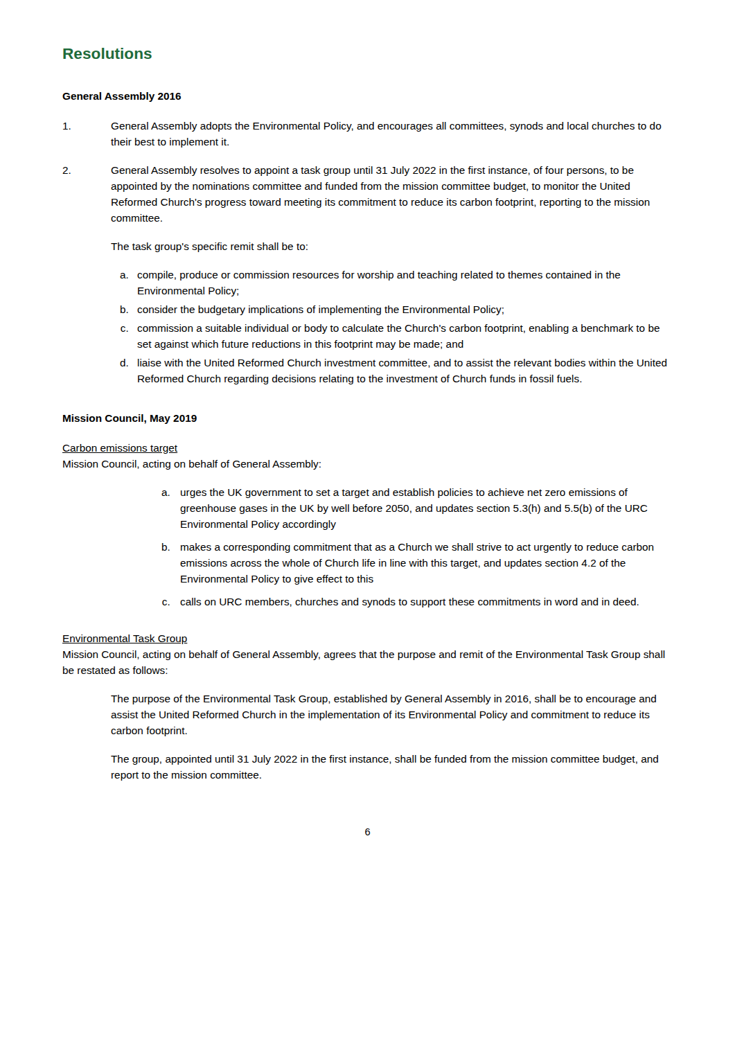Resolutions
General Assembly 2016
1.
General Assembly adopts the Environmental Policy, and encourages all committees, synods and local churches to do their best to implement it.
2.
General Assembly resolves to appoint a task group until 31 July 2022 in the first instance, of four persons, to be appointed by the nominations committee and funded from the mission committee budget, to monitor the United Reformed Church's progress toward meeting its commitment to reduce its carbon footprint, reporting to the mission committee.
The task group's specific remit shall be to:
compile, produce or commission resources for worship and teaching related to themes contained in the Environmental Policy;
consider the budgetary implications of implementing the Environmental Policy;
commission a suitable individual or body to calculate the Church's carbon footprint, enabling a benchmark to be set against which future reductions in this footprint may be made; and
liaise with the United Reformed Church investment committee, and to assist the relevant bodies within the United Reformed Church regarding decisions relating to the investment of Church funds in fossil fuels.
Mission Council, May 2019
Carbon emissions target
Mission Council, acting on behalf of General Assembly:
urges the UK government to set a target and establish policies to achieve net zero emissions of greenhouse gases in the UK by well before 2050, and updates section 5.3(h) and 5.5(b) of the URC Environmental Policy accordingly
makes a corresponding commitment that as a Church we shall strive to act urgently to reduce carbon emissions across the whole of Church life in line with this target, and updates section 4.2 of the Environmental Policy to give effect to this
calls on URC members, churches and synods to support these commitments in word and in deed.
Environmental Task Group
Mission Council, acting on behalf of General Assembly, agrees that the purpose and remit of the Environmental Task Group shall be restated as follows:
The purpose of the Environmental Task Group, established by General Assembly in 2016, shall be to encourage and assist the United Reformed Church in the implementation of its Environmental Policy and commitment to reduce its carbon footprint.
The group, appointed until 31 July 2022 in the first instance, shall be funded from the mission committee budget, and report to the mission committee.
6